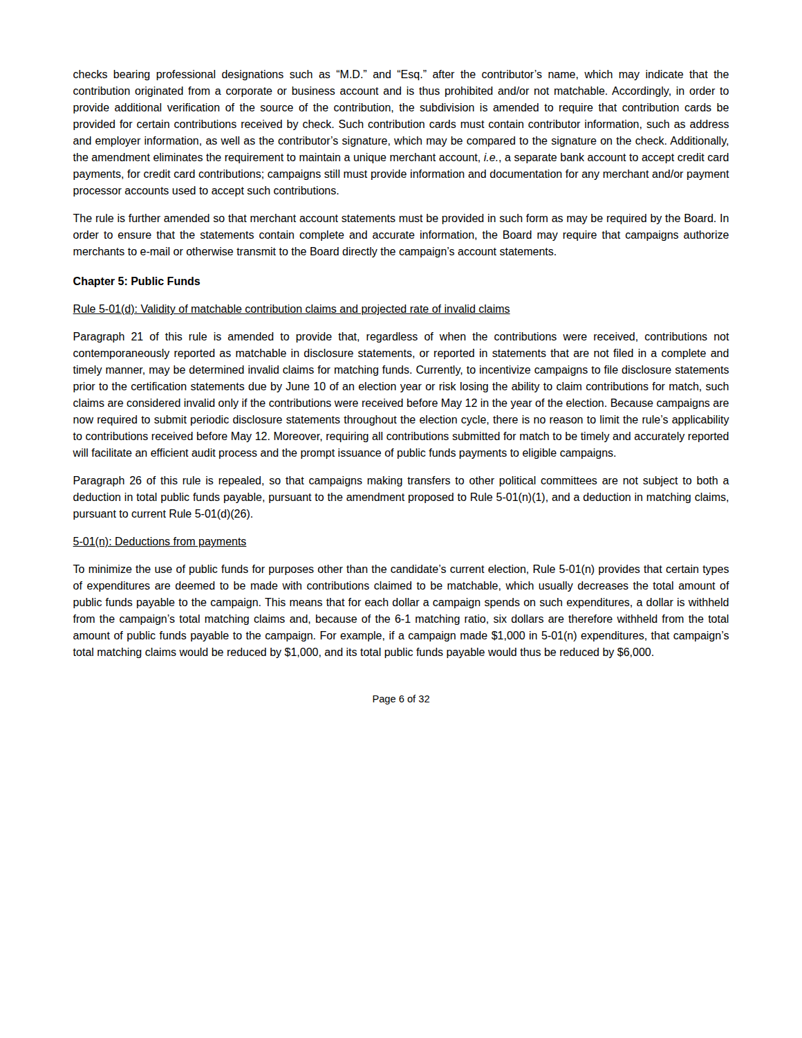checks bearing professional designations such as “M.D.” and “Esq.” after the contributor’s name, which may indicate that the contribution originated from a corporate or business account and is thus prohibited and/or not matchable. Accordingly, in order to provide additional verification of the source of the contribution, the subdivision is amended to require that contribution cards be provided for certain contributions received by check. Such contribution cards must contain contributor information, such as address and employer information, as well as the contributor’s signature, which may be compared to the signature on the check. Additionally, the amendment eliminates the requirement to maintain a unique merchant account, i.e., a separate bank account to accept credit card payments, for credit card contributions; campaigns still must provide information and documentation for any merchant and/or payment processor accounts used to accept such contributions.
The rule is further amended so that merchant account statements must be provided in such form as may be required by the Board. In order to ensure that the statements contain complete and accurate information, the Board may require that campaigns authorize merchants to e-mail or otherwise transmit to the Board directly the campaign’s account statements.
Chapter 5: Public Funds
Rule 5-01(d): Validity of matchable contribution claims and projected rate of invalid claims
Paragraph 21 of this rule is amended to provide that, regardless of when the contributions were received, contributions not contemporaneously reported as matchable in disclosure statements, or reported in statements that are not filed in a complete and timely manner, may be determined invalid claims for matching funds. Currently, to incentivize campaigns to file disclosure statements prior to the certification statements due by June 10 of an election year or risk losing the ability to claim contributions for match, such claims are considered invalid only if the contributions were received before May 12 in the year of the election. Because campaigns are now required to submit periodic disclosure statements throughout the election cycle, there is no reason to limit the rule’s applicability to contributions received before May 12. Moreover, requiring all contributions submitted for match to be timely and accurately reported will facilitate an efficient audit process and the prompt issuance of public funds payments to eligible campaigns.
Paragraph 26 of this rule is repealed, so that campaigns making transfers to other political committees are not subject to both a deduction in total public funds payable, pursuant to the amendment proposed to Rule 5-01(n)(1), and a deduction in matching claims, pursuant to current Rule 5-01(d)(26).
5-01(n): Deductions from payments
To minimize the use of public funds for purposes other than the candidate’s current election, Rule 5-01(n) provides that certain types of expenditures are deemed to be made with contributions claimed to be matchable, which usually decreases the total amount of public funds payable to the campaign. This means that for each dollar a campaign spends on such expenditures, a dollar is withheld from the campaign’s total matching claims and, because of the 6-1 matching ratio, six dollars are therefore withheld from the total amount of public funds payable to the campaign. For example, if a campaign made $1,000 in 5-01(n) expenditures, that campaign’s total matching claims would be reduced by $1,000, and its total public funds payable would thus be reduced by $6,000.
Page 6 of 32